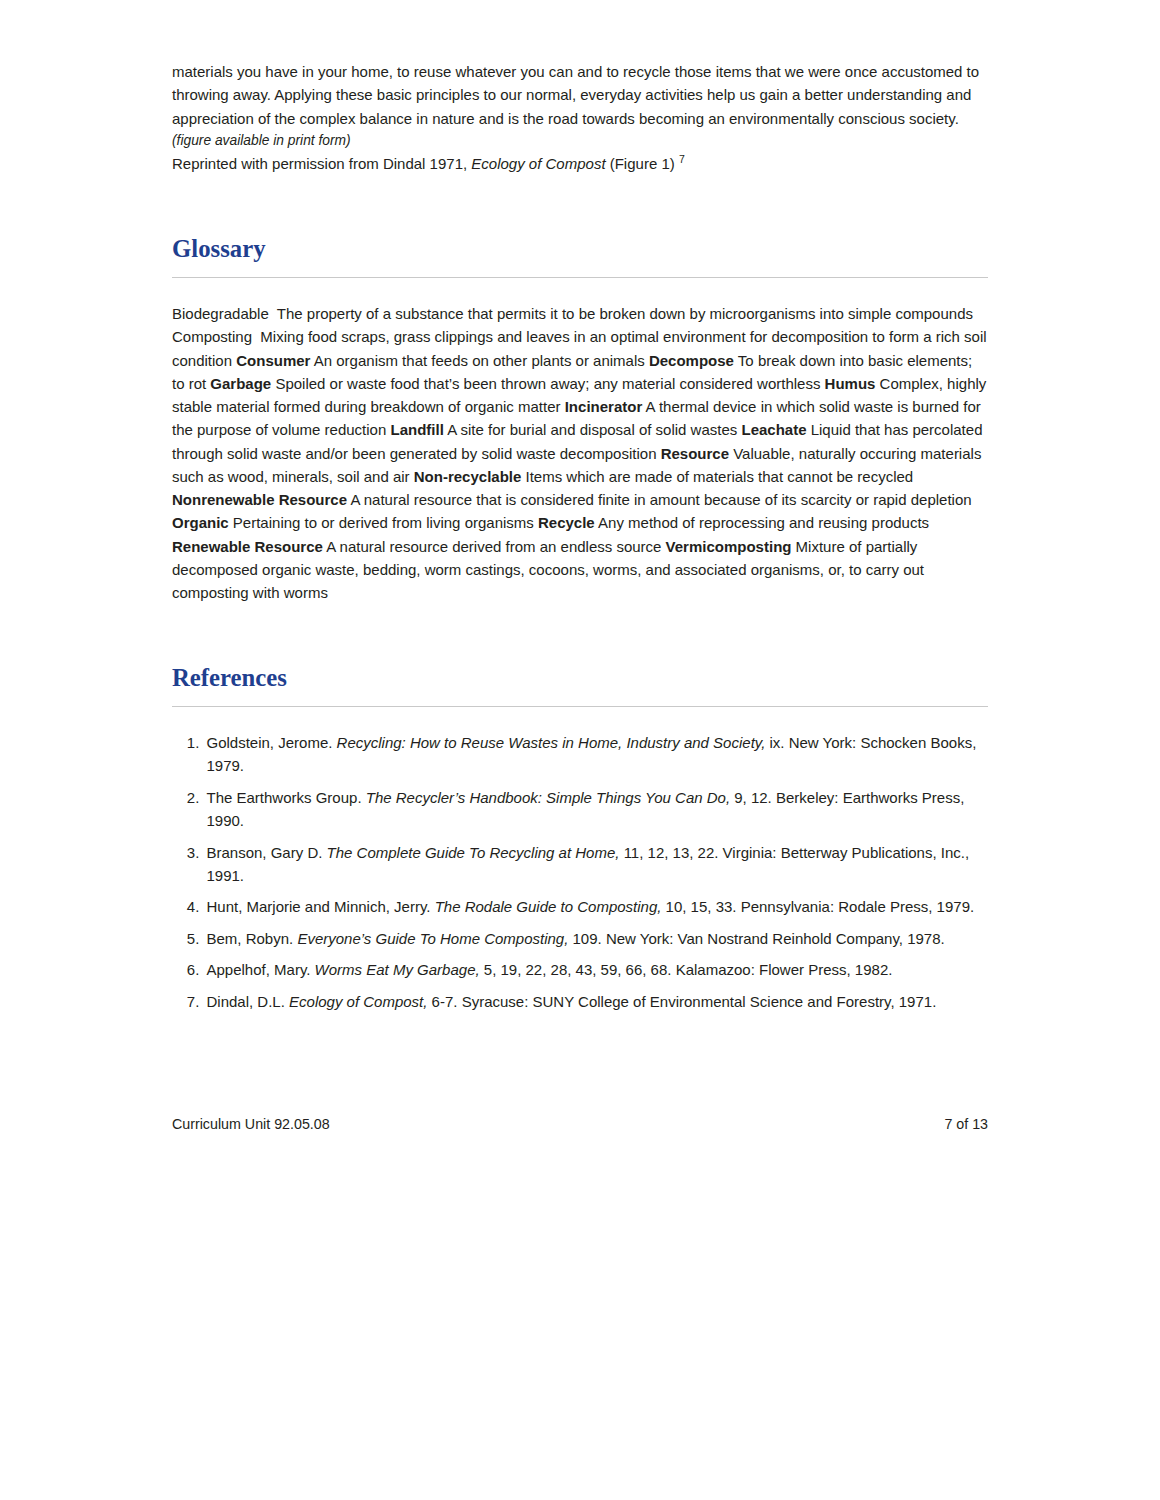materials you have in your home, to reuse whatever you can and to recycle those items that we were once accustomed to throwing away. Applying these basic principles to our normal, everyday activities help us gain a better understanding and appreciation of the complex balance in nature and is the road towards becoming an environmentally conscious society.
(figure available in print form)
Reprinted with permission from Dindal 1971, Ecology of Compost (Figure 1) 7
Glossary
Biodegradable The property of a substance that permits it to be broken down by microorganisms into simple compounds Composting Mixing food scraps, grass clippings and leaves in an optimal environment for decomposition to form a rich soil condition Consumer An organism that feeds on other plants or animals Decompose To break down into basic elements; to rot Garbage Spoiled or waste food that’s been thrown away; any material considered worthless Humus Complex, highly stable material formed during breakdown of organic matter Incinerator A thermal device in which solid waste is burned for the purpose of volume reduction Landfill A site for burial and disposal of solid wastes Leachate Liquid that has percolated through solid waste and/or been generated by solid waste decomposition Resource Valuable, naturally occuring materials such as wood, minerals, soil and air Non-recyclable Items which are made of materials that cannot be recycled Nonrenewable Resource A natural resource that is considered finite in amount because of its scarcity or rapid depletion Organic Pertaining to or derived from living organisms Recycle Any method of reprocessing and reusing products Renewable Resource A natural resource derived from an endless source Vermicomposting Mixture of partially decomposed organic waste, bedding, worm castings, cocoons, worms, and associated organisms, or, to carry out composting with worms
References
Goldstein, Jerome. Recycling: How to Reuse Wastes in Home, Industry and Society, ix. New York: Schocken Books, 1979.
The Earthworks Group. The Recycler’s Handbook: Simple Things You Can Do, 9, 12. Berkeley: Earthworks Press, 1990.
Branson, Gary D. The Complete Guide To Recycling at Home, 11, 12, 13, 22. Virginia: Betterway Publications, Inc., 1991.
Hunt, Marjorie and Minnich, Jerry. The Rodale Guide to Composting, 10, 15, 33. Pennsylvania: Rodale Press, 1979.
Bem, Robyn. Everyone’s Guide To Home Composting, 109. New York: Van Nostrand Reinhold Company, 1978.
Appelhof, Mary. Worms Eat My Garbage, 5, 19, 22, 28, 43, 59, 66, 68. Kalamazoo: Flower Press, 1982.
Dindal, D.L. Ecology of Compost, 6-7. Syracuse: SUNY College of Environmental Science and Forestry, 1971.
Curriculum Unit 92.05.08 7 of 13